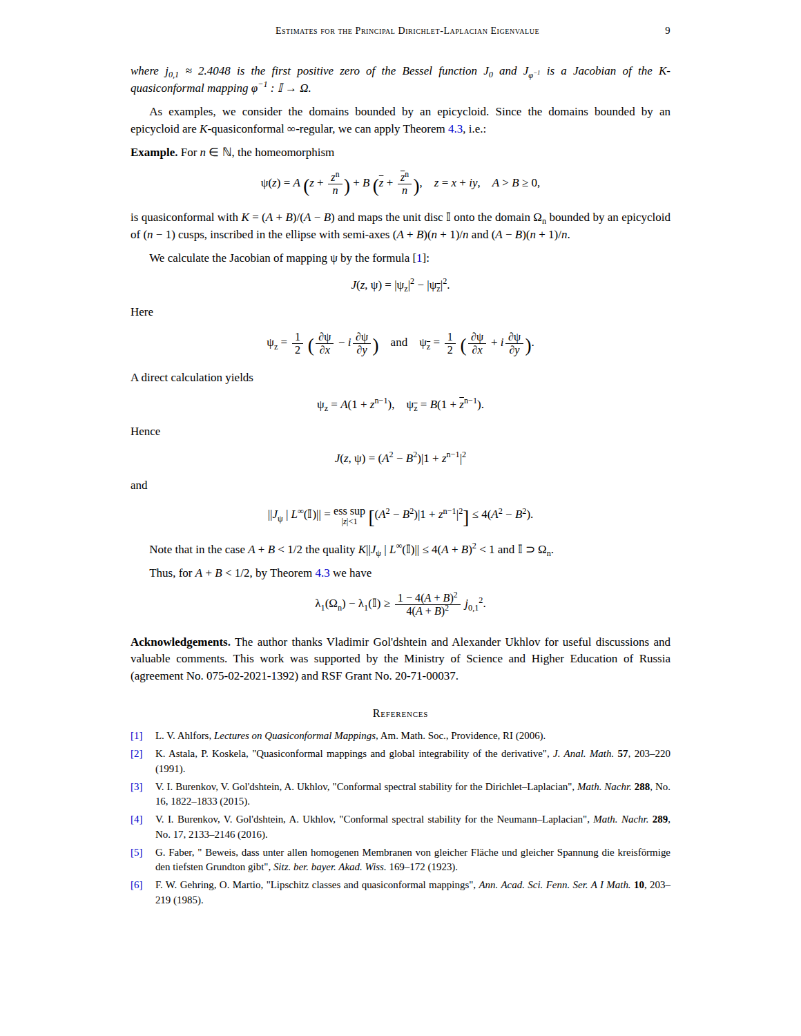Estimates for the Principal Dirichlet-Laplacian Eigenvalue 9
where j0,1 ≈ 2.4048 is the first positive zero of the Bessel function J0 and Jφ−1 is a Jacobian of the K-quasiconformal mapping φ−1 : 𝕀 → Ω.
As examples, we consider the domains bounded by an epicycloid. Since the domains bounded by an epicycloid are K-quasiconformal ∞-regular, we can apply Theorem 4.3, i.e.:
Example. For n ∈ ℕ, the homeomorphism
ψ(z) = A (z + zn n) + B (z + zn n), z = x + iy, A > B ≥ 0,
is quasiconformal with K = (A + B)/(A − B) and maps the unit disc 𝕀 onto the domain Ωn bounded by an epicycloid of (n − 1) cusps, inscribed in the ellipse with semi-axes (A + B)(n + 1)/n and (A − B)(n + 1)/n.
We calculate the Jacobian of mapping ψ by the formula [1]:
J(z, ψ) = |ψz|2 − |ψz|2.
Here
ψz = 12 (∂ψ∂x − i∂ψ∂y) and ψz = 12 (∂ψ∂x + i∂ψ∂y).
A direct calculation yields
ψz = A(1 + zn−1), ψz = B(1 + zn−1).
Hence
J(z, ψ) = (A2 − B2)|1 + zn−1|2
and
||Jψ | L∞(𝕀)|| = ess sup|z|<1 [(A2 − B2)|1 + zn−1|2] ≤ 4(A2 − B2).
Note that in the case A + B < 1/2 the quality K||Jψ | L∞(𝕀)|| ≤ 4(A + B)2 < 1 and 𝕀 ⊃ Ωn.
Thus, for A + B < 1/2, by Theorem 4.3 we have
λ1(Ωn) − λ1(𝕀) ≥ 1 − 4(A + B)24(A + B)2 j0,12.
Acknowledgements. The author thanks Vladimir Gol'dshtein and Alexander Ukhlov for useful discussions and valuable comments. This work was supported by the Ministry of Science and Higher Education of Russia (agreement No. 075-02-2021-1392) and RSF Grant No. 20-71-00037.
References
L. V. Ahlfors, Lectures on Quasiconformal Mappings, Am. Math. Soc., Providence, RI (2006).
K. Astala, P. Koskela, "Quasiconformal mappings and global integrability of the derivative", J. Anal. Math. 57, 203–220 (1991).
V. I. Burenkov, V. Gol'dshtein, A. Ukhlov, "Conformal spectral stability for the Dirichlet–Laplacian", Math. Nachr. 288, No. 16, 1822–1833 (2015).
V. I. Burenkov, V. Gol'dshtein, A. Ukhlov, "Conformal spectral stability for the Neumann–Laplacian", Math. Nachr. 289, No. 17, 2133–2146 (2016).
G. Faber, " Beweis, dass unter allen homogenen Membranen von gleicher Fläche und gleicher Spannung die kreisförmige den tiefsten Grundton gibt", Sitz. ber. bayer. Akad. Wiss. 169–172 (1923).
F. W. Gehring, O. Martio, "Lipschitz classes and quasiconformal mappings", Ann. Acad. Sci. Fenn. Ser. A I Math. 10, 203–219 (1985).